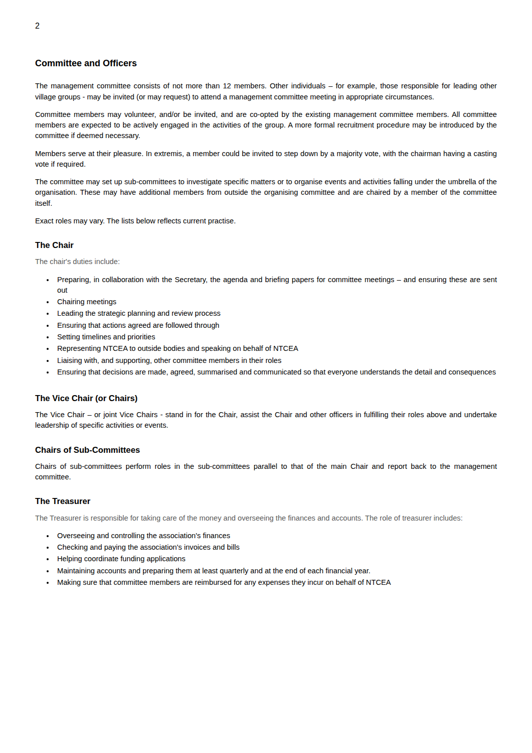2
Committee and Officers
The management committee consists of not more than 12 members. Other individuals – for example, those responsible for leading other village groups - may be invited (or may request) to attend a management committee meeting in appropriate circumstances.
Committee members may volunteer, and/or be invited, and are co-opted by the existing management committee members. All committee members are expected to be actively engaged in the activities of the group. A more formal recruitment procedure may be introduced by the committee if deemed necessary.
Members serve at their pleasure. In extremis, a member could be invited to step down by a majority vote, with the chairman having a casting vote if required.
The committee may set up sub-committees to investigate specific matters or to organise events and activities falling under the umbrella of the organisation. These may have additional members from outside the organising committee and are chaired by a member of the committee itself.
Exact roles may vary. The lists below reflects current practise.
The Chair
The chair's duties include:
Preparing, in collaboration with the Secretary, the agenda and briefing papers for committee meetings – and ensuring these are sent out
Chairing meetings
Leading the strategic planning and review process
Ensuring that actions agreed are followed through
Setting timelines and priorities
Representing NTCEA to outside bodies and speaking on behalf of NTCEA
Liaising with, and supporting, other committee members in their roles
Ensuring that decisions are made, agreed, summarised and communicated so that everyone understands the detail and consequences
The Vice Chair (or Chairs)
The Vice Chair – or joint Vice Chairs - stand in for the Chair, assist the Chair and other officers in fulfilling their roles above and undertake leadership of specific activities or events.
Chairs of Sub-Committees
Chairs of sub-committees perform roles in the sub-committees parallel to that of the main Chair and report back to the management committee.
The Treasurer
The Treasurer is responsible for taking care of the money and overseeing the finances and accounts. The role of treasurer includes:
Overseeing and controlling the association's finances
Checking and paying the association's invoices and bills
Helping coordinate funding applications
Maintaining accounts and preparing them at least quarterly and at the end of each financial year.
Making sure that committee members are reimbursed for any expenses they incur on behalf of NTCEA